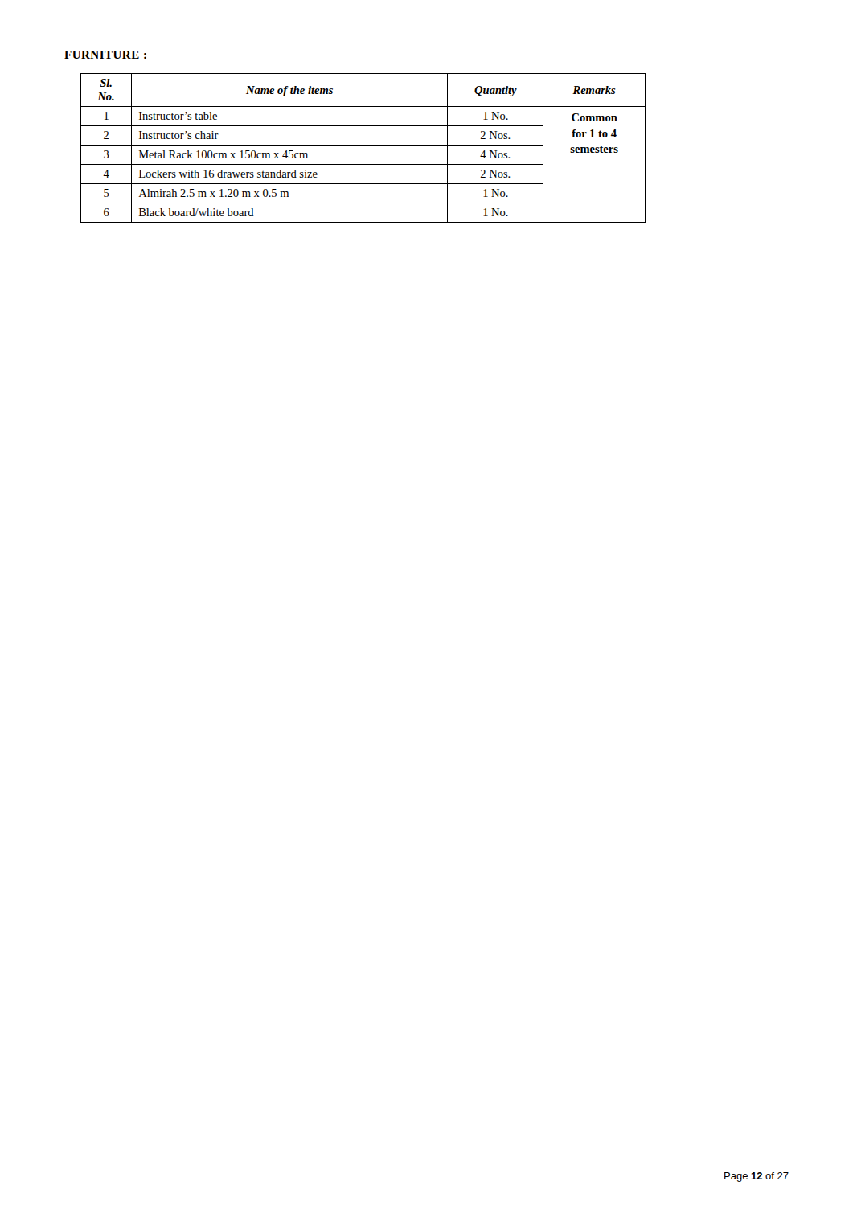FURNITURE :
| Sl. No. | Name of the items | Quantity | Remarks |
| --- | --- | --- | --- |
| 1 | Instructor’s table | 1 No. | Common for 1 to 4 semesters |
| 2 | Instructor’s chair | 2 Nos. |
| 3 | Metal Rack 100cm x 150cm x 45cm | 4 Nos. |
| 4 | Lockers with 16 drawers standard size | 2 Nos. |
| 5 | Almirah 2.5 m x 1.20 m x 0.5 m | 1 No. |
| 6 | Black board/white board | 1 No. |
Page 12 of 27